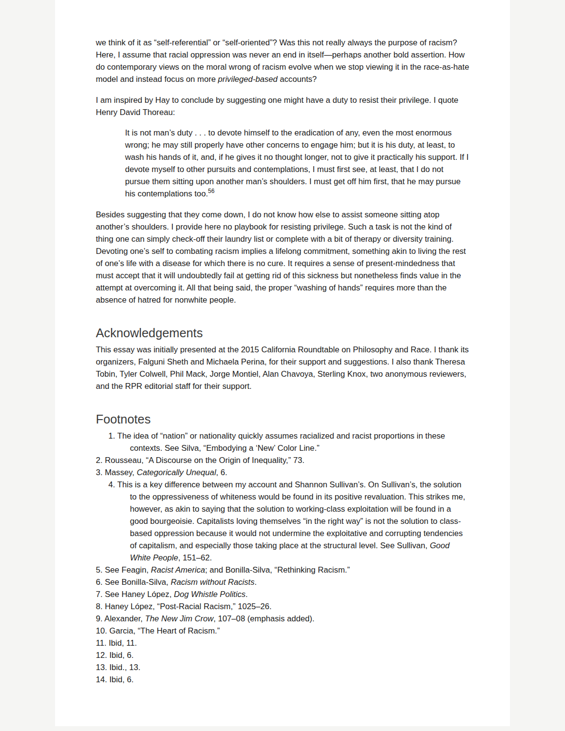we think of it as “self-referential” or “self-oriented”? Was this not really always the purpose of racism? Here, I assume that racial oppression was never an end in itself—perhaps another bold assertion. How do contemporary views on the moral wrong of racism evolve when we stop viewing it in the race-as-hate model and instead focus on more privileged-based accounts?
I am inspired by Hay to conclude by suggesting one might have a duty to resist their privilege. I quote Henry David Thoreau:
It is not man’s duty . . . to devote himself to the eradication of any, even the most enormous wrong; he may still properly have other concerns to engage him; but it is his duty, at least, to wash his hands of it, and, if he gives it no thought longer, not to give it practically his support. If I devote myself to other pursuits and contemplations, I must first see, at least, that I do not pursue them sitting upon another man’s shoulders. I must get off him first, that he may pursue his contemplations too.56
Besides suggesting that they come down, I do not know how else to assist someone sitting atop another’s shoulders. I provide here no playbook for resisting privilege. Such a task is not the kind of thing one can simply check-off their laundry list or complete with a bit of therapy or diversity training. Devoting one’s self to combating racism implies a lifelong commitment, something akin to living the rest of one’s life with a disease for which there is no cure. It requires a sense of present-mindedness that must accept that it will undoubtedly fail at getting rid of this sickness but nonetheless finds value in the attempt at overcoming it. All that being said, the proper “washing of hands” requires more than the absence of hatred for nonwhite people.
Acknowledgements
This essay was initially presented at the 2015 California Roundtable on Philosophy and Race. I thank its organizers, Falguni Sheth and Michaela Perina, for their support and suggestions. I also thank Theresa Tobin, Tyler Colwell, Phil Mack, Jorge Montiel, Alan Chavoya, Sterling Knox, two anonymous reviewers, and the RPR editorial staff for their support.
Footnotes
1. The idea of “nation” or nationality quickly assumes racialized and racist proportions in these contexts. See Silva, “Embodying a ‘New’ Color Line.”
2. Rousseau, “A Discourse on the Origin of Inequality,” 73.
3. Massey, Categorically Unequal, 6.
4. This is a key difference between my account and Shannon Sullivan’s. On Sullivan’s, the solution to the oppressiveness of whiteness would be found in its positive revaluation. This strikes me, however, as akin to saying that the solution to working-class exploitation will be found in a good bourgeoisie. Capitalists loving themselves “in the right way” is not the solution to class-based oppression because it would not undermine the exploitative and corrupting tendencies of capitalism, and especially those taking place at the structural level. See Sullivan, Good White People, 151–62.
5. See Feagin, Racist America; and Bonilla-Silva, “Rethinking Racism.”
6. See Bonilla-Silva, Racism without Racists.
7. See Haney López, Dog Whistle Politics.
8. Haney López, “Post-Racial Racism,” 1025–26.
9. Alexander, The New Jim Crow, 107–08 (emphasis added).
10. Garcia, “The Heart of Racism.”
11. Ibid, 11.
12. Ibid, 6.
13. Ibid., 13.
14. Ibid, 6.